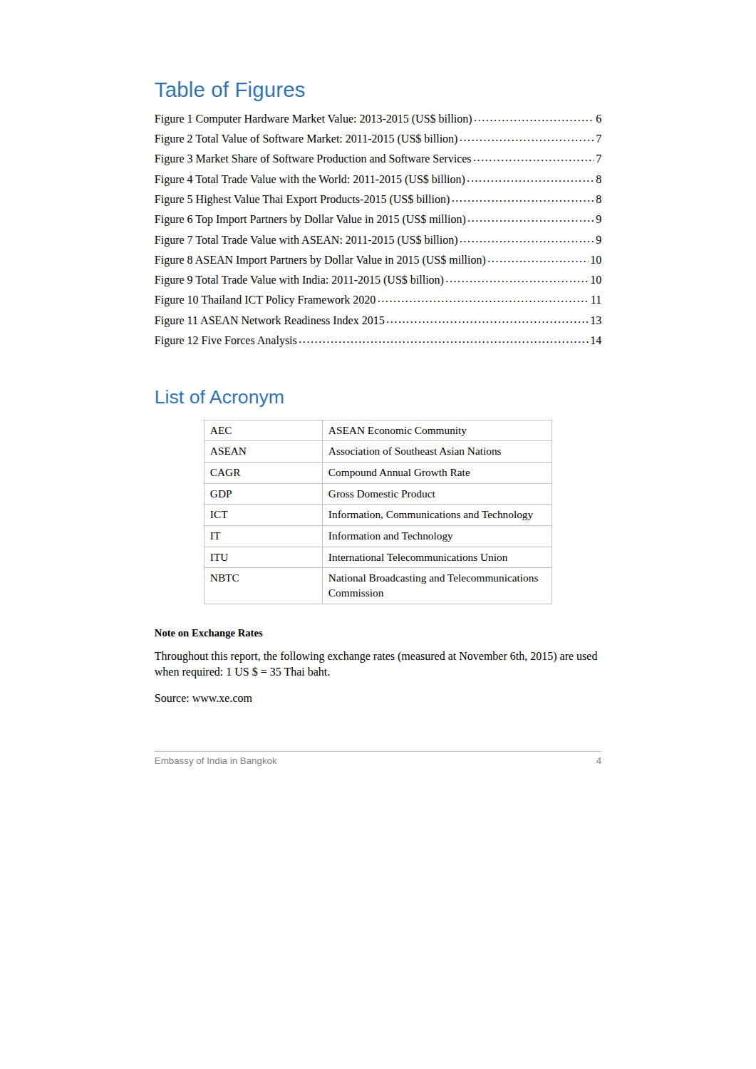Table of Figures
Figure 1 Computer Hardware Market Value: 2013-2015 (US$ billion)................................................................................................... 6
Figure 2 Total Value of Software Market: 2011-2015 (US$ billion)................................................................................................... 7
Figure 3 Market Share of Software Production and Software Services................................................................................................... 7
Figure 4 Total Trade Value with the World: 2011-2015 (US$ billion)................................................................................................... 8
Figure 5 Highest Value Thai Export Products-2015 (US$ billion)................................................................................................... 8
Figure 6 Top Import Partners by Dollar Value in 2015 (US$ million)................................................................................................... 9
Figure 7 Total Trade Value with ASEAN: 2011-2015 (US$ billion)................................................................................................... 9
Figure 8 ASEAN Import Partners by Dollar Value in 2015 (US$ million)................................................................................................... 10
Figure 9 Total Trade Value with India: 2011-2015 (US$ billion)................................................................................................... 10
Figure 10 Thailand ICT Policy Framework 2020................................................................................................... 11
Figure 11 ASEAN Network Readiness Index 2015................................................................................................... 13
Figure 12 Five Forces Analysis................................................................................................... 14
List of Acronym
| AEC | ASEAN Economic Community |
| ASEAN | Association of Southeast Asian Nations |
| CAGR | Compound Annual Growth Rate |
| GDP | Gross Domestic Product |
| ICT | Information, Communications and Technology |
| IT | Information and Technology |
| ITU | International Telecommunications Union |
| NBTC | National Broadcasting and Telecommunications Commission |
Note on Exchange Rates
Throughout this report, the following exchange rates (measured at November 6th, 2015) are used when required: 1 US $ = 35 Thai baht.
Source: www.xe.com
Embassy of India in Bangkok 4